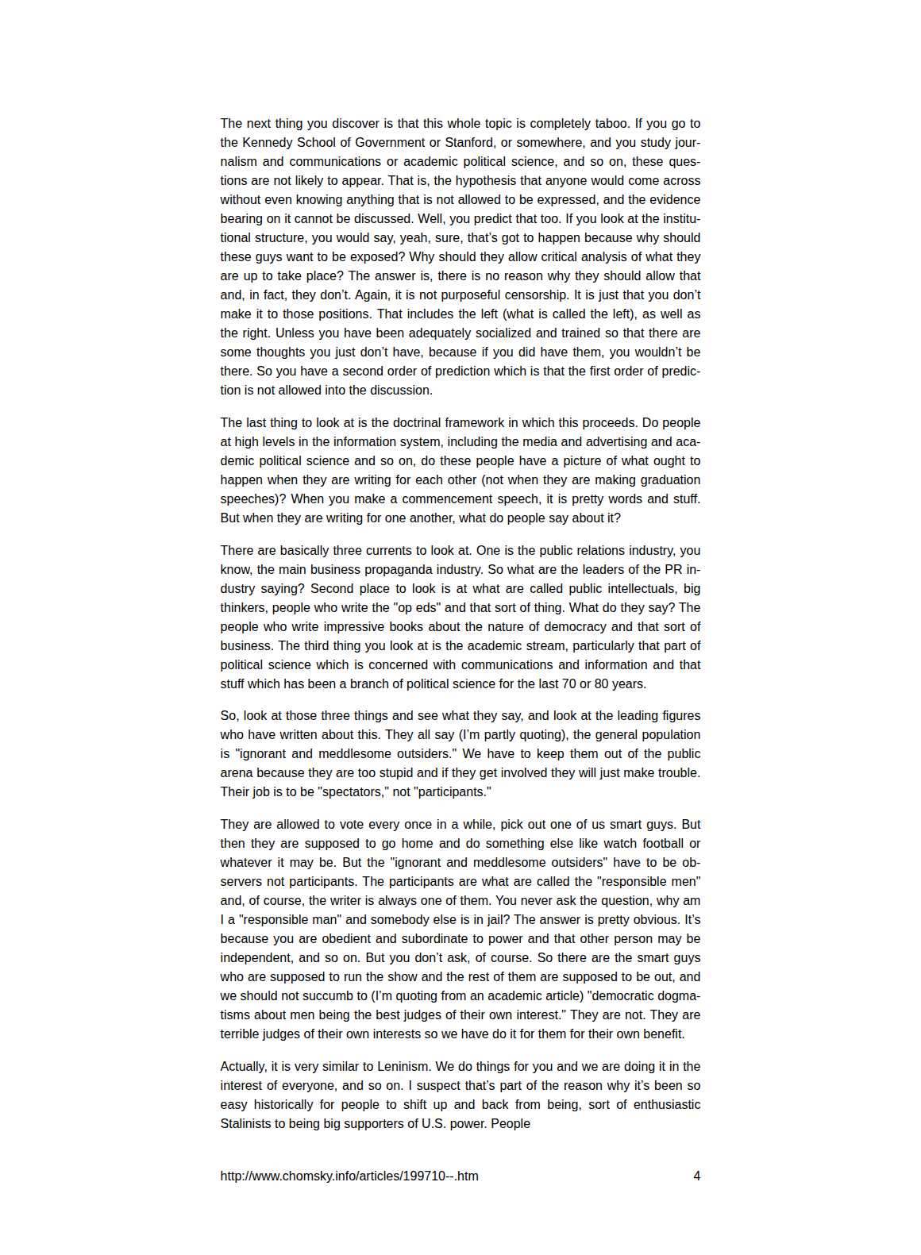The next thing you discover is that this whole topic is completely taboo. If you go to the Kennedy School of Government or Stanford, or somewhere, and you study journalism and communications or academic political science, and so on, these questions are not likely to appear. That is, the hypothesis that anyone would come across without even knowing anything that is not allowed to be expressed, and the evidence bearing on it cannot be discussed. Well, you predict that too. If you look at the institutional structure, you would say, yeah, sure, that’s got to happen because why should these guys want to be exposed? Why should they allow critical analysis of what they are up to take place? The answer is, there is no reason why they should allow that and, in fact, they don’t. Again, it is not purposeful censorship. It is just that you don’t make it to those positions. That includes the left (what is called the left), as well as the right. Unless you have been adequately socialized and trained so that there are some thoughts you just don’t have, because if you did have them, you wouldn’t be there. So you have a second order of prediction which is that the first order of prediction is not allowed into the discussion.
The last thing to look at is the doctrinal framework in which this proceeds. Do people at high levels in the information system, including the media and advertising and academic political science and so on, do these people have a picture of what ought to happen when they are writing for each other (not when they are making graduation speeches)? When you make a commencement speech, it is pretty words and stuff. But when they are writing for one another, what do people say about it?
There are basically three currents to look at. One is the public relations industry, you know, the main business propaganda industry. So what are the leaders of the PR industry saying? Second place to look is at what are called public intellectuals, big thinkers, people who write the "op eds" and that sort of thing. What do they say? The people who write impressive books about the nature of democracy and that sort of business. The third thing you look at is the academic stream, particularly that part of political science which is concerned with communications and information and that stuff which has been a branch of political science for the last 70 or 80 years.
So, look at those three things and see what they say, and look at the leading figures who have written about this. They all say (I’m partly quoting), the general population is "ignorant and meddlesome outsiders." We have to keep them out of the public arena because they are too stupid and if they get involved they will just make trouble. Their job is to be "spectators," not "participants."
They are allowed to vote every once in a while, pick out one of us smart guys. But then they are supposed to go home and do something else like watch football or whatever it may be. But the "ignorant and meddlesome outsiders" have to be observers not participants. The participants are what are called the "responsible men" and, of course, the writer is always one of them. You never ask the question, why am I a "responsible man" and somebody else is in jail? The answer is pretty obvious. It’s because you are obedient and subordinate to power and that other person may be independent, and so on. But you don’t ask, of course. So there are the smart guys who are supposed to run the show and the rest of them are supposed to be out, and we should not succumb to (I’m quoting from an academic article) "democratic dogmatisms about men being the best judges of their own interest." They are not. They are terrible judges of their own interests so we have do it for them for their own benefit.
Actually, it is very similar to Leninism. We do things for you and we are doing it in the interest of everyone, and so on. I suspect that’s part of the reason why it’s been so easy historically for people to shift up and back from being, sort of enthusiastic Stalinists to being big supporters of U.S. power. People
http://www.chomsky.info/articles/199710--.htm
4